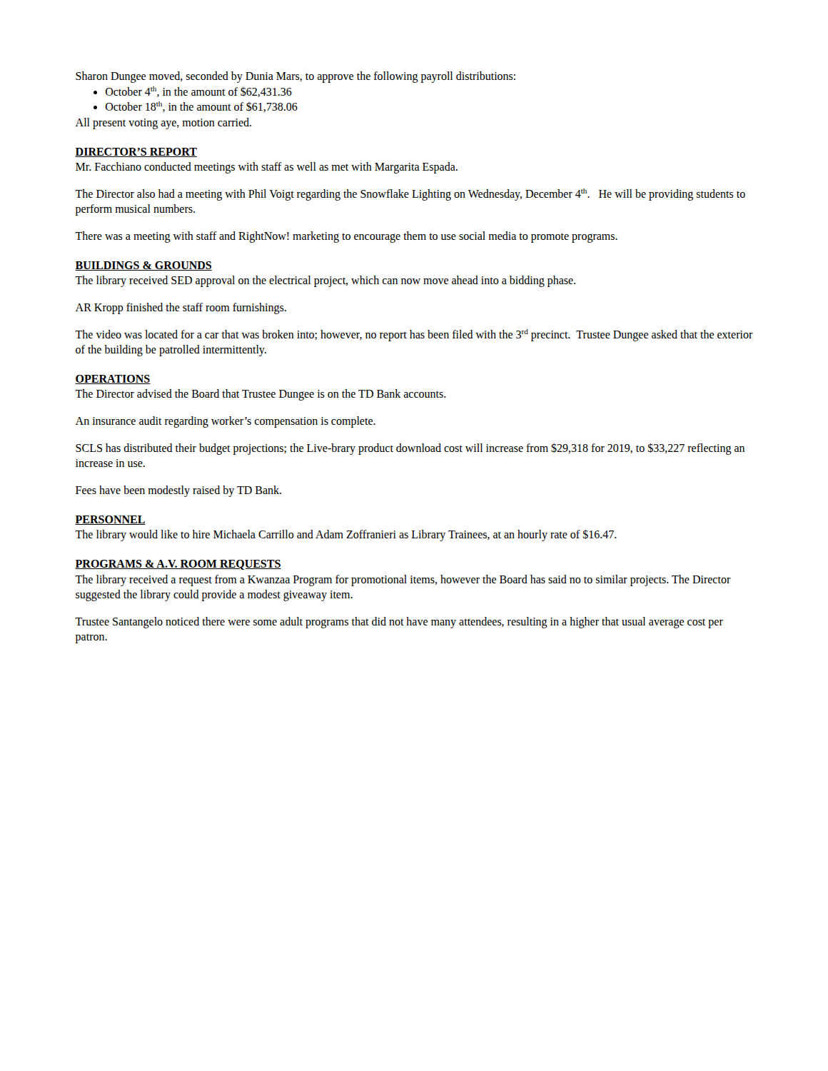Sharon Dungee moved, seconded by Dunia Mars, to approve the following payroll distributions:
October 4th, in the amount of $62,431.36
October 18th, in the amount of $61,738.06
All present voting aye, motion carried.
Director’s Report
Mr. Facchiano conducted meetings with staff as well as met with Margarita Espada.
The Director also had a meeting with Phil Voigt regarding the Snowflake Lighting on Wednesday, December 4th. He will be providing students to perform musical numbers.
There was a meeting with staff and RightNow! marketing to encourage them to use social media to promote programs.
Buildings & Grounds
The library received SED approval on the electrical project, which can now move ahead into a bidding phase.
AR Kropp finished the staff room furnishings.
The video was located for a car that was broken into; however, no report has been filed with the 3rd precinct. Trustee Dungee asked that the exterior of the building be patrolled intermittently.
Operations
The Director advised the Board that Trustee Dungee is on the TD Bank accounts.
An insurance audit regarding worker’s compensation is complete.
SCLS has distributed their budget projections; the Live-brary product download cost will increase from $29,318 for 2019, to $33,227 reflecting an increase in use.
Fees have been modestly raised by TD Bank.
Personnel
The library would like to hire Michaela Carrillo and Adam Zoffranieri as Library Trainees, at an hourly rate of $16.47.
Programs & A.V. Room Requests
The library received a request from a Kwanzaa Program for promotional items, however the Board has said no to similar projects. The Director suggested the library could provide a modest giveaway item.
Trustee Santangelo noticed there were some adult programs that did not have many attendees, resulting in a higher that usual average cost per patron.